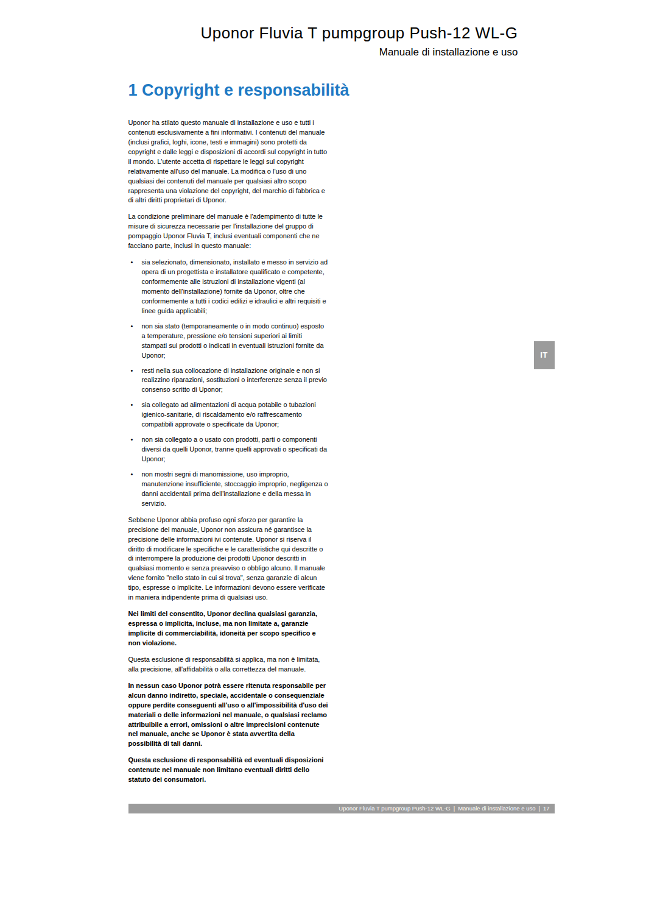Uponor Fluvia T pumpgroup Push-12 WL-G
Manuale di installazione e uso
1 Copyright e responsabilità
Uponor ha stilato questo manuale di installazione e uso e tutti i contenuti esclusivamente a fini informativi. I contenuti del manuale (inclusi grafici, loghi, icone, testi e immagini) sono protetti da copyright e dalle leggi e disposizioni di accordi sul copyright in tutto il mondo. L'utente accetta di rispettare le leggi sul copyright relativamente all'uso del manuale. La modifica o l'uso di uno qualsiasi dei contenuti del manuale per qualsiasi altro scopo rappresenta una violazione del copyright, del marchio di fabbrica e di altri diritti proprietari di Uponor.
La condizione preliminare del manuale è l'adempimento di tutte le misure di sicurezza necessarie per l'installazione del gruppo di pompaggio Uponor Fluvia T, inclusi eventuali componenti che ne facciano parte, inclusi in questo manuale:
sia selezionato, dimensionato, installato e messo in servizio ad opera di un progettista e installatore qualificato e competente, conformemente alle istruzioni di installazione vigenti (al momento dell'installazione) fornite da Uponor, oltre che conformemente a tutti i codici edilizi e idraulici e altri requisiti e linee guida applicabili;
non sia stato (temporaneamente o in modo continuo) esposto a temperature, pressione e/o tensioni superiori ai limiti stampati sui prodotti o indicati in eventuali istruzioni fornite da Uponor;
resti nella sua collocazione di installazione originale e non si realizzino riparazioni, sostituzioni o interferenze senza il previo consenso scritto di Uponor;
sia collegato ad alimentazioni di acqua potabile o tubazioni igienico-sanitarie, di riscaldamento e/o raffrescamento compatibili approvate o specificate da Uponor;
non sia collegato a o usato con prodotti, parti o componenti diversi da quelli Uponor, tranne quelli approvati o specificati da Uponor;
non mostri segni di manomissione, uso improprio, manutenzione insufficiente, stoccaggio improprio, negligenza o danni accidentali prima dell'installazione e della messa in servizio.
Sebbene Uponor abbia profuso ogni sforzo per garantire la precisione del manuale, Uponor non assicura né garantisce la precisione delle informazioni ivi contenute. Uponor si riserva il diritto di modificare le specifiche e le caratteristiche qui descritte o di interrompere la produzione dei prodotti Uponor descritti in qualsiasi momento e senza preavviso o obbligo alcuno. Il manuale viene fornito "nello stato in cui si trova", senza garanzie di alcun tipo, espresse o implicite. Le informazioni devono essere verificate in maniera indipendente prima di qualsiasi uso.
Nei limiti del consentito, Uponor declina qualsiasi garanzia, espressa o implicita, incluse, ma non limitate a, garanzie implicite di commerciabilità, idoneità per scopo specifico e non violazione.
Questa esclusione di responsabilità si applica, ma non è limitata, alla precisione, all'affidabilità o alla correttezza del manuale.
In nessun caso Uponor potrà essere ritenuta responsabile per alcun danno indiretto, speciale, accidentale o consequenziale oppure perdite conseguenti all'uso o all'impossibilità d'uso dei materiali o delle informazioni nel manuale, o qualsiasi reclamo attribuibile a errori, omissioni o altre imprecisioni contenute nel manuale, anche se Uponor è stata avvertita della possibilità di tali danni.
Questa esclusione di responsabilità ed eventuali disposizioni contenute nel manuale non limitano eventuali diritti dello statuto dei consumatori.
IT
Uponor Fluvia T pumpgroup Push-12 WL-G | Manuale di installazione e uso | 17